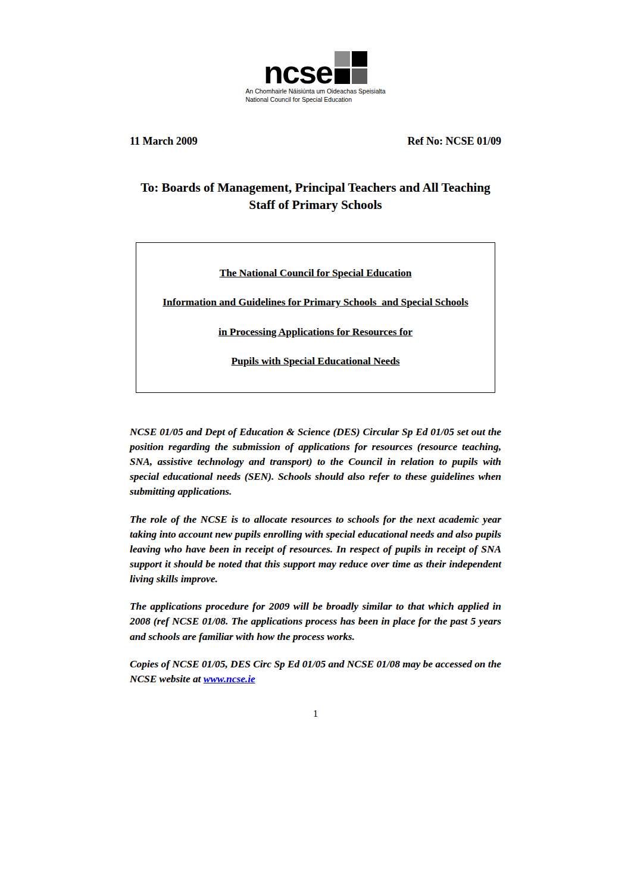ncse
An Chomhairle Náisiúnta um Oideachas Speisialta
National Council for Special Education
11 March 2009 Ref No: NCSE 01/09
To: Boards of Management, Principal Teachers and All Teaching Staff of Primary Schools
The National Council for Special Education
Information and Guidelines for Primary Schools and Special Schools
in Processing Applications for Resources for
Pupils with Special Educational Needs
NCSE 01/05 and Dept of Education & Science (DES) Circular Sp Ed 01/05 set out the position regarding the submission of applications for resources (resource teaching, SNA, assistive technology and transport) to the Council in relation to pupils with special educational needs (SEN). Schools should also refer to these guidelines when submitting applications.
The role of the NCSE is to allocate resources to schools for the next academic year taking into account new pupils enrolling with special educational needs and also pupils leaving who have been in receipt of resources. In respect of pupils in receipt of SNA support it should be noted that this support may reduce over time as their independent living skills improve.
The applications procedure for 2009 will be broadly similar to that which applied in 2008 (ref NCSE 01/08. The applications process has been in place for the past 5 years and schools are familiar with how the process works.
Copies of NCSE 01/05, DES Circ Sp Ed 01/05 and NCSE 01/08 may be accessed on the NCSE website at www.ncse.ie
1